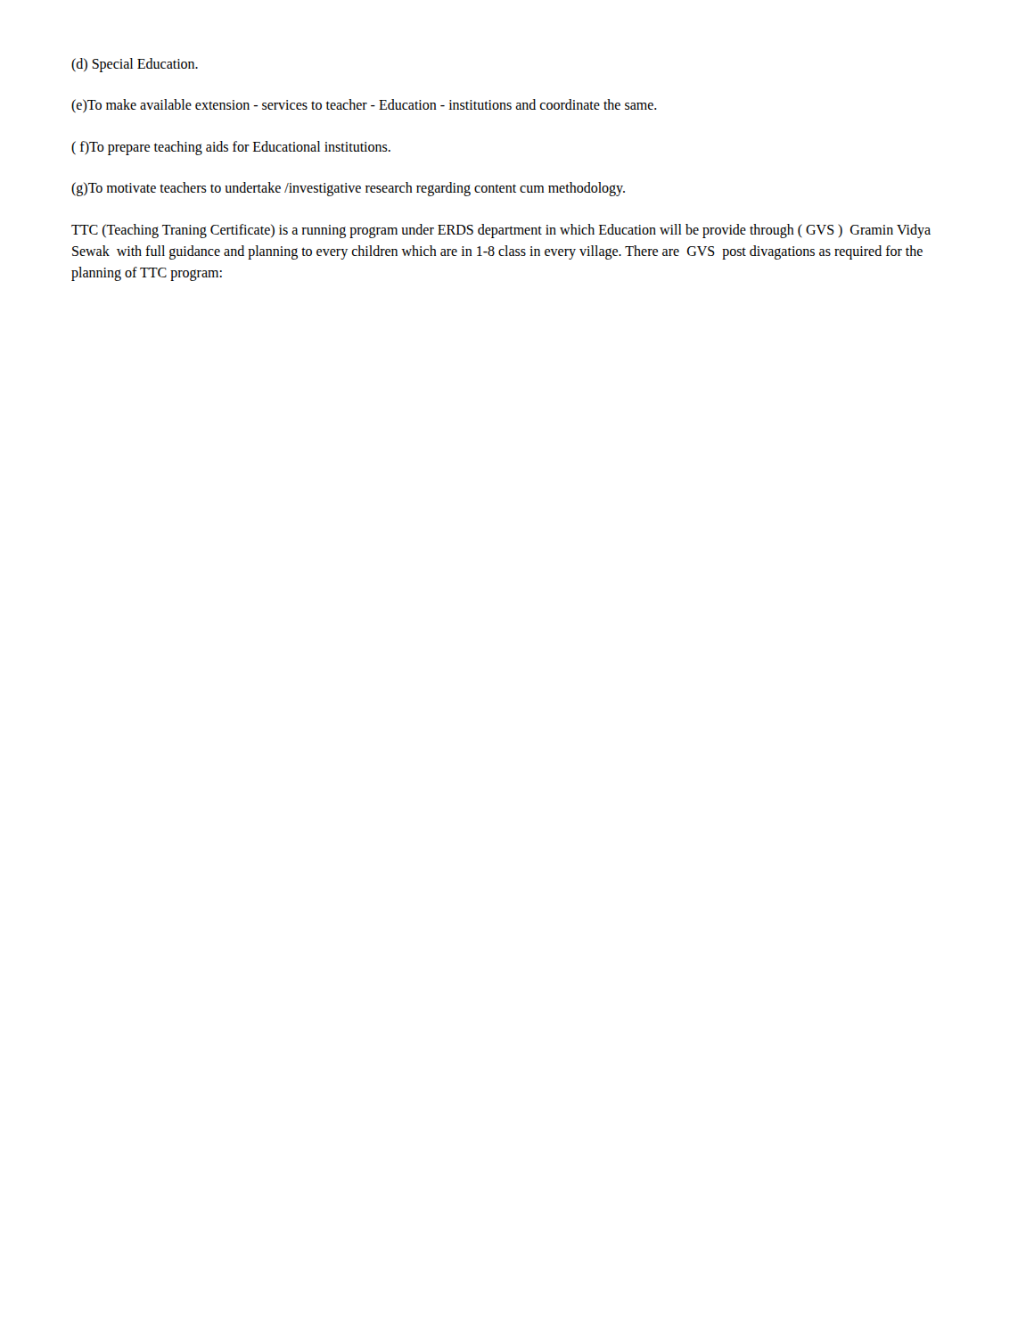(d) Special Education.
(e)To make available extension - services to teacher - Education - institutions and coordinate the same.
( f)To prepare teaching aids for Educational institutions.
(g)To motivate teachers to undertake /investigative research regarding content cum methodology.
TTC (Teaching Traning Certificate) is a running program under ERDS department in which Education will be provide through ( GVS ) Gramin Vidya Sewak with full guidance and planning to every children which are in 1-8 class in every village. There are GVS post divagations as required for the planning of TTC program: